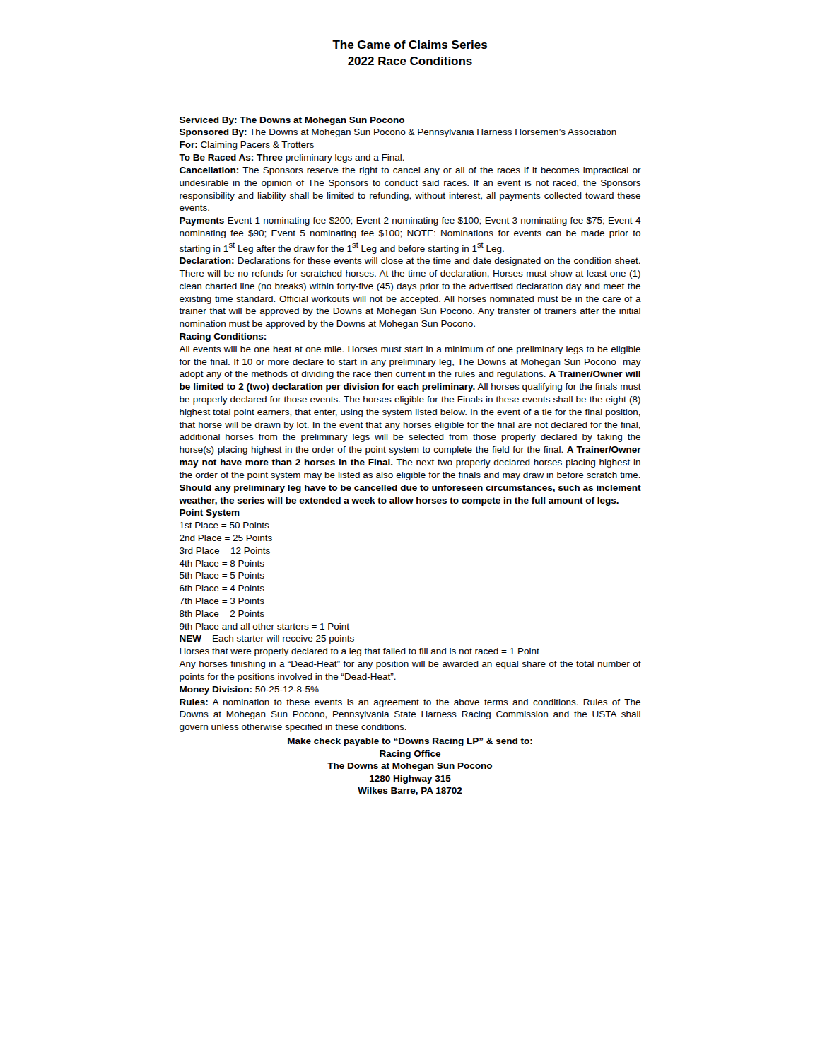The Game of Claims Series
2022 Race Conditions
Serviced By: The Downs at Mohegan Sun Pocono
Sponsored By: The Downs at Mohegan Sun Pocono & Pennsylvania Harness Horsemen’s Association
For: Claiming Pacers & Trotters
To Be Raced As: Three preliminary legs and a Final.
Cancellation: The Sponsors reserve the right to cancel any or all of the races if it becomes impractical or undesirable in the opinion of The Sponsors to conduct said races. If an event is not raced, the Sponsors responsibility and liability shall be limited to refunding, without interest, all payments collected toward these events.
Payments Event 1 nominating fee $200; Event 2 nominating fee $100; Event 3 nominating fee $75; Event 4 nominating fee $90; Event 5 nominating fee $100; NOTE: Nominations for events can be made prior to starting in 1st Leg after the draw for the 1st Leg and before starting in 1st Leg.
Declaration: Declarations for these events will close at the time and date designated on the condition sheet. There will be no refunds for scratched horses. At the time of declaration, Horses must show at least one (1) clean charted line (no breaks) within forty-five (45) days prior to the advertised declaration day and meet the existing time standard. Official workouts will not be accepted. All horses nominated must be in the care of a trainer that will be approved by the Downs at Mohegan Sun Pocono. Any transfer of trainers after the initial nomination must be approved by the Downs at Mohegan Sun Pocono.
Racing Conditions:
All events will be one heat at one mile. Horses must start in a minimum of one preliminary legs to be eligible for the final. If 10 or more declare to start in any preliminary leg, The Downs at Mohegan Sun Pocono may adopt any of the methods of dividing the race then current in the rules and regulations. A Trainer/Owner will be limited to 2 (two) declaration per division for each preliminary. All horses qualifying for the finals must be properly declared for those events. The horses eligible for the Finals in these events shall be the eight (8) highest total point earners, that enter, using the system listed below. In the event of a tie for the final position, that horse will be drawn by lot. In the event that any horses eligible for the final are not declared for the final, additional horses from the preliminary legs will be selected from those properly declared by taking the horse(s) placing highest in the order of the point system to complete the field for the final. A Trainer/Owner may not have more than 2 horses in the Final. The next two properly declared horses placing highest in the order of the point system may be listed as also eligible for the finals and may draw in before scratch time. Should any preliminary leg have to be cancelled due to unforeseen circumstances, such as inclement weather, the series will be extended a week to allow horses to compete in the full amount of legs.
Point System
1st Place = 50 Points
2nd Place = 25 Points
3rd Place = 12 Points
4th Place = 8 Points
5th Place = 5 Points
6th Place = 4 Points
7th Place = 3 Points
8th Place = 2 Points
9th Place and all other starters = 1 Point
NEW – Each starter will receive 25 points
Horses that were properly declared to a leg that failed to fill and is not raced = 1 Point
Any horses finishing in a “Dead-Heat” for any position will be awarded an equal share of the total number of points for the positions involved in the “Dead-Heat”.
Money Division: 50-25-12-8-5%
Rules: A nomination to these events is an agreement to the above terms and conditions. Rules of The Downs at Mohegan Sun Pocono, Pennsylvania State Harness Racing Commission and the USTA shall govern unless otherwise specified in these conditions.
Make check payable to “Downs Racing LP” & send to:
Racing Office
The Downs at Mohegan Sun Pocono
1280 Highway 315
Wilkes Barre, PA 18702